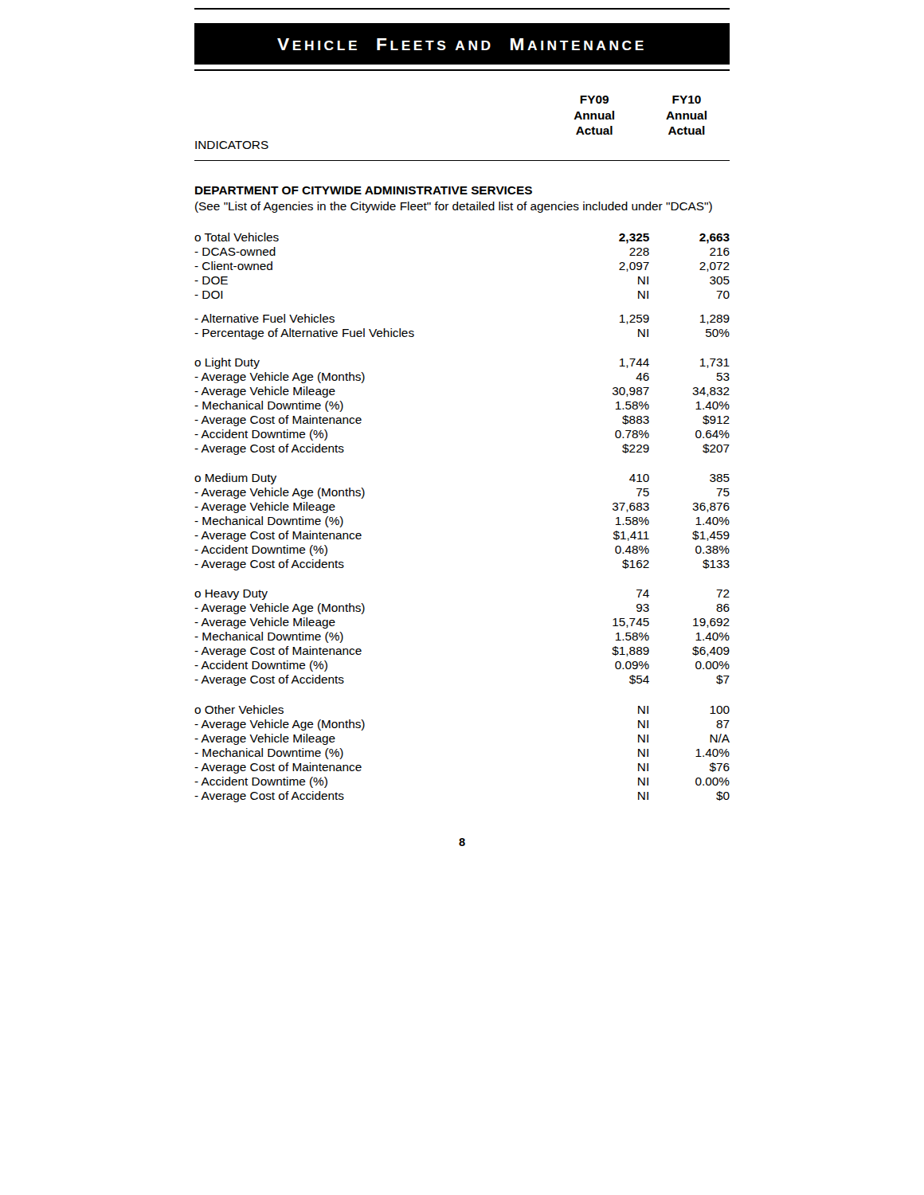VEHICLE FLEETS AND MAINTENANCE
| | FY09 Annual Actual | FY10 Annual Actual |
| INDICATORS | | |
DEPARTMENT OF CITYWIDE ADMINISTRATIVE SERVICES
(See "List of Agencies in the Citywide Fleet" for detailed list of agencies included under "DCAS")
| o Total Vehicles | 2,325 | 2,663 |
| - DCAS-owned | 228 | 216 |
| - Client-owned | 2,097 | 2,072 |
| - DOE | NI | 305 |
| - DOI | NI | 70 |
| - Alternative Fuel Vehicles | 1,259 | 1,289 |
| - Percentage of Alternative Fuel Vehicles | NI | 50% |
| o Light Duty | 1,744 | 1,731 |
| - Average Vehicle Age (Months) | 46 | 53 |
| - Average Vehicle Mileage | 30,987 | 34,832 |
| - Mechanical Downtime (%) | 1.58% | 1.40% |
| - Average Cost of Maintenance | $883 | $912 |
| - Accident Downtime (%) | 0.78% | 0.64% |
| - Average Cost of Accidents | $229 | $207 |
| o Medium Duty | 410 | 385 |
| - Average Vehicle Age (Months) | 75 | 75 |
| - Average Vehicle Mileage | 37,683 | 36,876 |
| - Mechanical Downtime (%) | 1.58% | 1.40% |
| - Average Cost of Maintenance | $1,411 | $1,459 |
| - Accident Downtime (%) | 0.48% | 0.38% |
| - Average Cost of Accidents | $162 | $133 |
| o Heavy Duty | 74 | 72 |
| - Average Vehicle Age (Months) | 93 | 86 |
| - Average Vehicle Mileage | 15,745 | 19,692 |
| - Mechanical Downtime (%) | 1.58% | 1.40% |
| - Average Cost of Maintenance | $1,889 | $6,409 |
| - Accident Downtime (%) | 0.09% | 0.00% |
| - Average Cost of Accidents | $54 | $7 |
| o Other Vehicles | NI | 100 |
| - Average Vehicle Age (Months) | NI | 87 |
| - Average Vehicle Mileage | NI | N/A |
| - Mechanical Downtime (%) | NI | 1.40% |
| - Average Cost of Maintenance | NI | $76 |
| - Accident Downtime (%) | NI | 0.00% |
| - Average Cost of Accidents | NI | $0 |
8